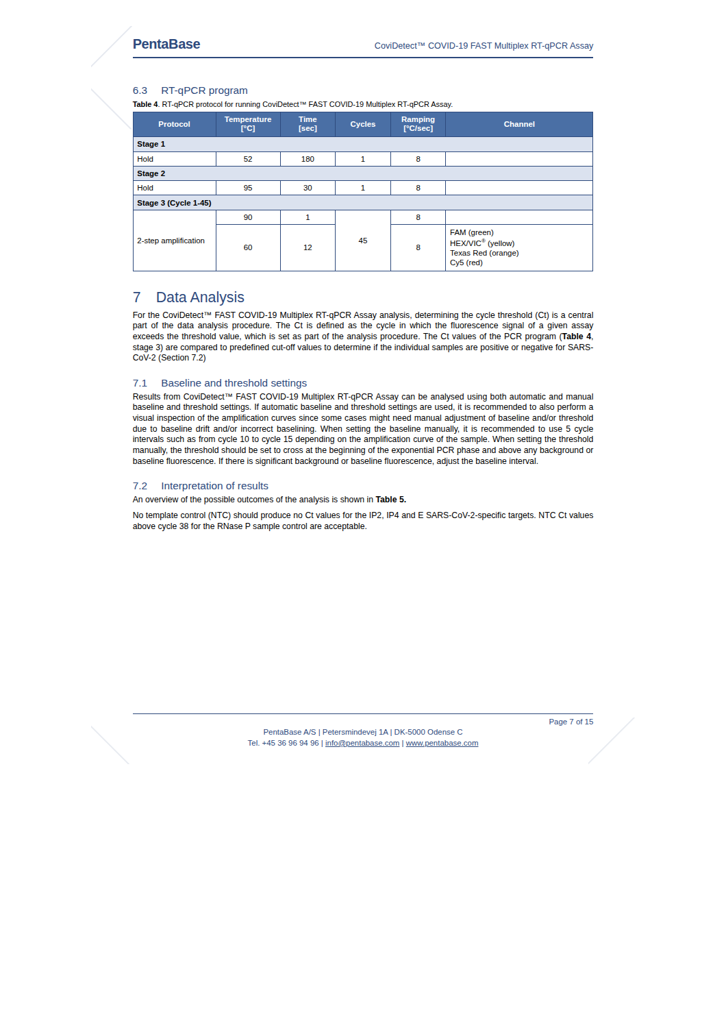PentaBase
CoviDetect™ COVID-19 FAST Multiplex RT-qPCR Assay
6.3 RT-qPCR program
Table 4. RT-qPCR protocol for running CoviDetect™ FAST COVID-19 Multiplex RT-qPCR Assay.
| Protocol | Temperature [°C] | Time [sec] | Cycles | Ramping [°C/sec] | Channel |
| --- | --- | --- | --- | --- | --- |
| Stage 1 |
| Hold | 52 | 180 | 1 | 8 | |
| Stage 2 |
| Hold | 95 | 30 | 1 | 8 | |
| Stage 3 (Cycle 1-45) |
| 2-step amplification | 90 | 1 | 45 | 8 | |
| 60 | 12 | 8 | FAM (green) HEX/VIC ® (yellow) Texas Red (orange) Cy5 (red) |
7 Data Analysis
For the CoviDetect™ FAST COVID-19 Multiplex RT-qPCR Assay analysis, determining the cycle threshold (Ct) is a central part of the data analysis procedure. The Ct is defined as the cycle in which the fluorescence signal of a given assay exceeds the threshold value, which is set as part of the analysis procedure. The Ct values of the PCR program (Table 4, stage 3) are compared to predefined cut-off values to determine if the individual samples are positive or negative for SARS-CoV-2 (Section 7.2)
7.1 Baseline and threshold settings
Results from CoviDetect™ FAST COVID-19 Multiplex RT-qPCR Assay can be analysed using both automatic and manual baseline and threshold settings. If automatic baseline and threshold settings are used, it is recommended to also perform a visual inspection of the amplification curves since some cases might need manual adjustment of baseline and/or threshold due to baseline drift and/or incorrect baselining. When setting the baseline manually, it is recommended to use 5 cycle intervals such as from cycle 10 to cycle 15 depending on the amplification curve of the sample. When setting the threshold manually, the threshold should be set to cross at the beginning of the exponential PCR phase and above any background or baseline fluorescence. If there is significant background or baseline fluorescence, adjust the baseline interval.
7.2 Interpretation of results
An overview of the possible outcomes of the analysis is shown in Table 5.
No template control (NTC) should produce no Ct values for the IP2, IP4 and E SARS-CoV-2-specific targets. NTC Ct values above cycle 38 for the RNase P sample control are acceptable.
Page 7 of 15
PentaBase A/S | Petersmindevej 1A | DK-5000 Odense C
Tel. +45 36 96 94 96 | info@pentabase.com | www.pentabase.com